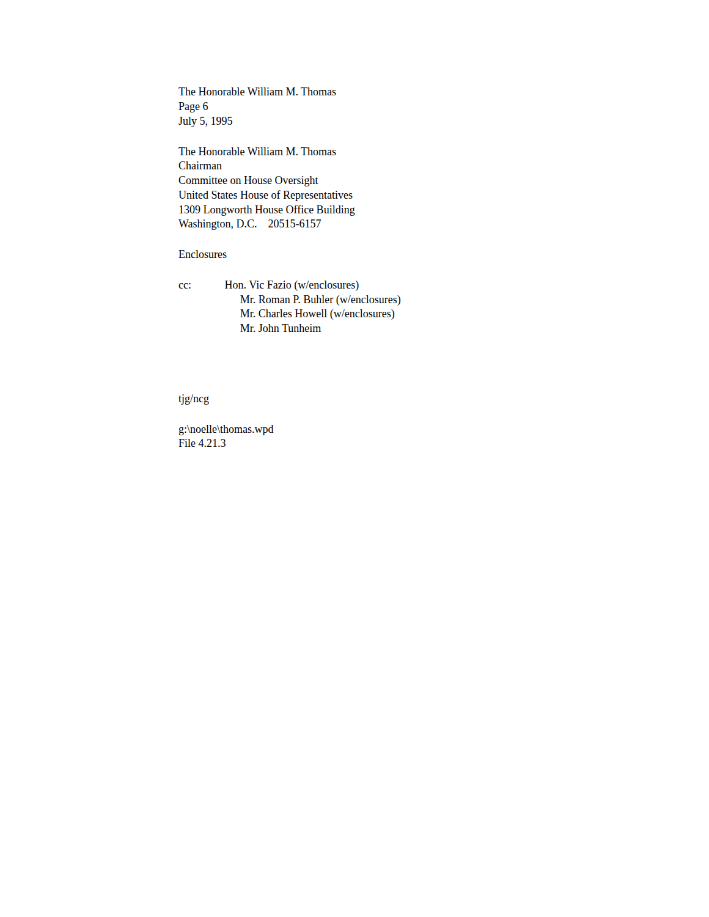The Honorable William M. Thomas
Page 6
July 5, 1995
The Honorable William M. Thomas
Chairman
Committee on House Oversight
United States House of Representatives
1309 Longworth House Office Building
Washington, D.C. 20515-6157
Enclosures
cc:
Hon. Vic Fazio (w/enclosures)
Mr. Roman P. Buhler (w/enclosures)
Mr. Charles Howell (w/enclosures)
Mr. John Tunheim
tjg/ncg
g:\noelle\thomas.wpd
File 4.21.3